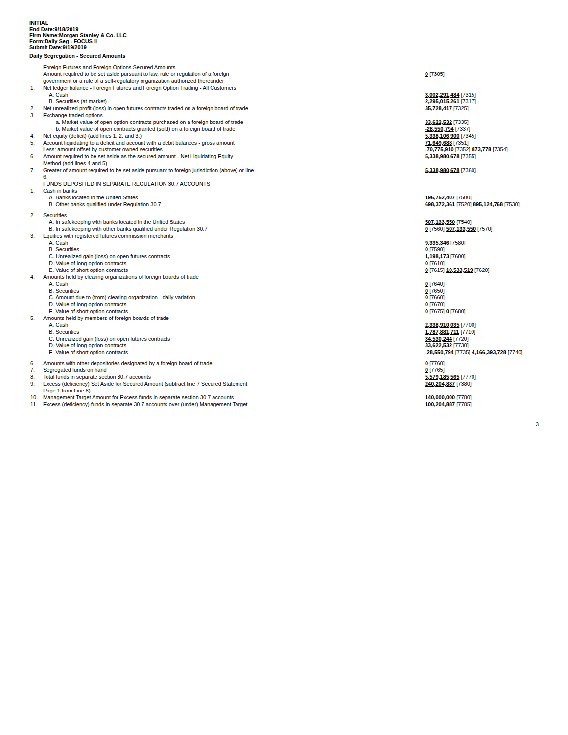INITIAL
End Date:9/18/2019
Firm Name:Morgan Stanley & Co. LLC
Form:Daily Seg - FOCUS II
Submit Date:9/19/2019
Daily Segregation - Secured Amounts
| | Foreign Futures and Foreign Options Secured Amounts | |
| | Amount required to be set aside pursuant to law, rule or regulation of a foreign | 0 [7305] |
| | government or a rule of a self-regulatory organization authorized thereunder | |
| 1. | Net ledger balance - Foreign Futures and Foreign Option Trading - All Customers | |
| | A. Cash | 3,002,291,484 [7315] |
| | B. Securities (at market) | 2,295,015,261 [7317] |
| 2. | Net unrealized profit (loss) in open futures contracts traded on a foreign board of trade | 35,728,417 [7325] |
| 3. | Exchange traded options | |
| | a. Market value of open option contracts purchased on a foreign board of trade | 33,622,532 [7335] |
| | b. Market value of open contracts granted (sold) on a foreign board of trade | -28,550,794 [7337] |
| 4. | Net equity (deficit) (add lines 1. 2. and 3.) | 5,338,106,900 [7345] |
| 5. | Account liquidating to a deficit and account with a debit balances - gross amount | 71,649,688 [7351] |
| | Less: amount offset by customer owned securities | -70,775,910 [7352] 873,778 [7354] |
| 6. | Amount required to be set aside as the secured amount - Net Liquidating Equity | 5,338,980,678 [7355] |
| | Method (add lines 4 and 5) | |
| 7. | Greater of amount required to be set aside pursuant to foreign jurisdiction (above) or line | 5,338,980,678 [7360] |
| | 6. | |
| | FUNDS DEPOSITED IN SEPARATE REGULATION 30.7 ACCOUNTS | |
| 1. | Cash in banks | |
| | A. Banks located in the United States | 196,752,407 [7500] |
| | B. Other banks qualified under Regulation 30.7 | 698,372,361 [7520] 895,124,768 [7530] |
| 2. | Securities | |
| | A. In safekeeping with banks located in the United States | 507,133,550 [7540] |
| | B. In safekeeping with other banks qualified under Regulation 30.7 | 0 [7560] 507,133,550 [7570] |
| 3. | Equities with registered futures commission merchants | |
| | A. Cash | 9,335,346 [7580] |
| | B. Securities | 0 [7590] |
| | C. Unrealized gain (loss) on open futures contracts | 1,198,173 [7600] |
| | D. Value of long option contracts | 0 [7610] |
| | E. Value of short option contracts | 0 [7615] 10,533,519 [7620] |
| 4. | Amounts held by clearing organizations of foreign boards of trade | |
| | A. Cash | 0 [7640] |
| | B. Securities | 0 [7650] |
| | C. Amount due to (from) clearing organization - daily variation | 0 [7660] |
| | D. Value of long option contracts | 0 [7670] |
| | E. Value of short option contracts | 0 [7675] 0 [7680] |
| 5. | Amounts held by members of foreign boards of trade | |
| | A. Cash | 2,338,910,035 [7700] |
| | B. Securities | 1,787,881,711 [7710] |
| | C. Unrealized gain (loss) on open futures contracts | 34,530,244 [7720] |
| | D. Value of long option contracts | 33,622,532 [7730] |
| | E. Value of short option contracts | -28,550,794 [7735] 4,166,393,728 [7740] |
| 6. | Amounts with other depositories designated by a foreign board of trade | 0 [7760] |
| 7. | Segregated funds on hand | 0 [7765] |
| 8. | Total funds in separate section 30.7 accounts | 5,579,185,565 [7770] |
| 9. | Excess (deficiency) Set Aside for Secured Amount (subtract line 7 Secured Statement | 240,204,887 [7380] |
| | Page 1 from Line 8) | |
| 10. | Management Target Amount for Excess funds in separate section 30.7 accounts | 140,000,000 [7780] |
| 11. | Excess (deficiency) funds in separate 30.7 accounts over (under) Management Target | 100,204,887 [7785] |
3